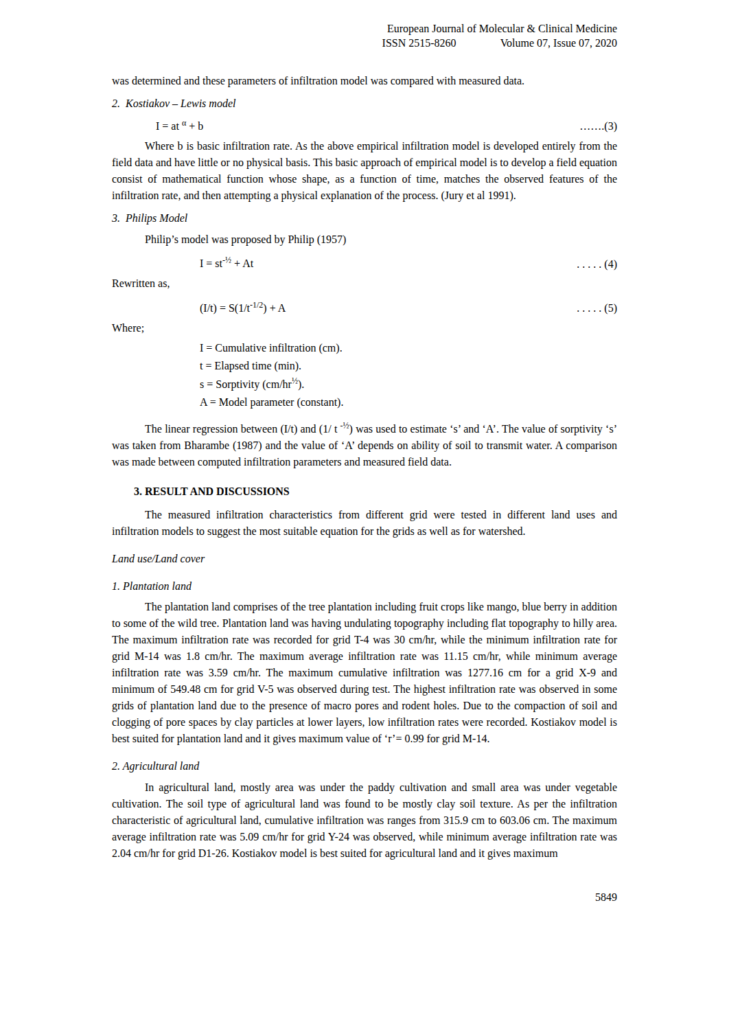European Journal of Molecular & Clinical Medicine
ISSN 2515-8260 Volume 07, Issue 07, 2020
was determined and these parameters of infiltration model was compared with measured data.
2. Kostiakov – Lewis model
I = at α + b …….(3)
Where b is basic infiltration rate. As the above empirical infiltration model is developed entirely from the field data and have little or no physical basis. This basic approach of empirical model is to develop a field equation consist of mathematical function whose shape, as a function of time, matches the observed features of the infiltration rate, and then attempting a physical explanation of the process. (Jury et al 1991).
3. Philips Model
Philip’s model was proposed by Philip (1957)
I = st-½ + At . . . . . (4)
Rewritten as,
(I/t) = S(1/t-1/2) + A . . . . . (5)
Where;
I = Cumulative infiltration (cm).
t = Elapsed time (min).
s = Sorptivity (cm/hr½).
A = Model parameter (constant).
The linear regression between (I/t) and (1/ t -½) was used to estimate ‘s’ and ‘A’. The value of sorptivity ‘s’ was taken from Bharambe (1987) and the value of ‘A’ depends on ability of soil to transmit water. A comparison was made between computed infiltration parameters and measured field data.
3. RESULT AND DISCUSSIONS
The measured infiltration characteristics from different grid were tested in different land uses and infiltration models to suggest the most suitable equation for the grids as well as for watershed.
Land use/Land cover
1. Plantation land
The plantation land comprises of the tree plantation including fruit crops like mango, blue berry in addition to some of the wild tree. Plantation land was having undulating topography including flat topography to hilly area. The maximum infiltration rate was recorded for grid T-4 was 30 cm/hr, while the minimum infiltration rate for grid M-14 was 1.8 cm/hr. The maximum average infiltration rate was 11.15 cm/hr, while minimum average infiltration rate was 3.59 cm/hr. The maximum cumulative infiltration was 1277.16 cm for a grid X-9 and minimum of 549.48 cm for grid V-5 was observed during test. The highest infiltration rate was observed in some grids of plantation land due to the presence of macro pores and rodent holes. Due to the compaction of soil and clogging of pore spaces by clay particles at lower layers, low infiltration rates were recorded. Kostiakov model is best suited for plantation land and it gives maximum value of ‘r’= 0.99 for grid M-14.
2. Agricultural land
In agricultural land, mostly area was under the paddy cultivation and small area was under vegetable cultivation. The soil type of agricultural land was found to be mostly clay soil texture. As per the infiltration characteristic of agricultural land, cumulative infiltration was ranges from 315.9 cm to 603.06 cm. The maximum average infiltration rate was 5.09 cm/hr for grid Y-24 was observed, while minimum average infiltration rate was 2.04 cm/hr for grid D1-26. Kostiakov model is best suited for agricultural land and it gives maximum
5849